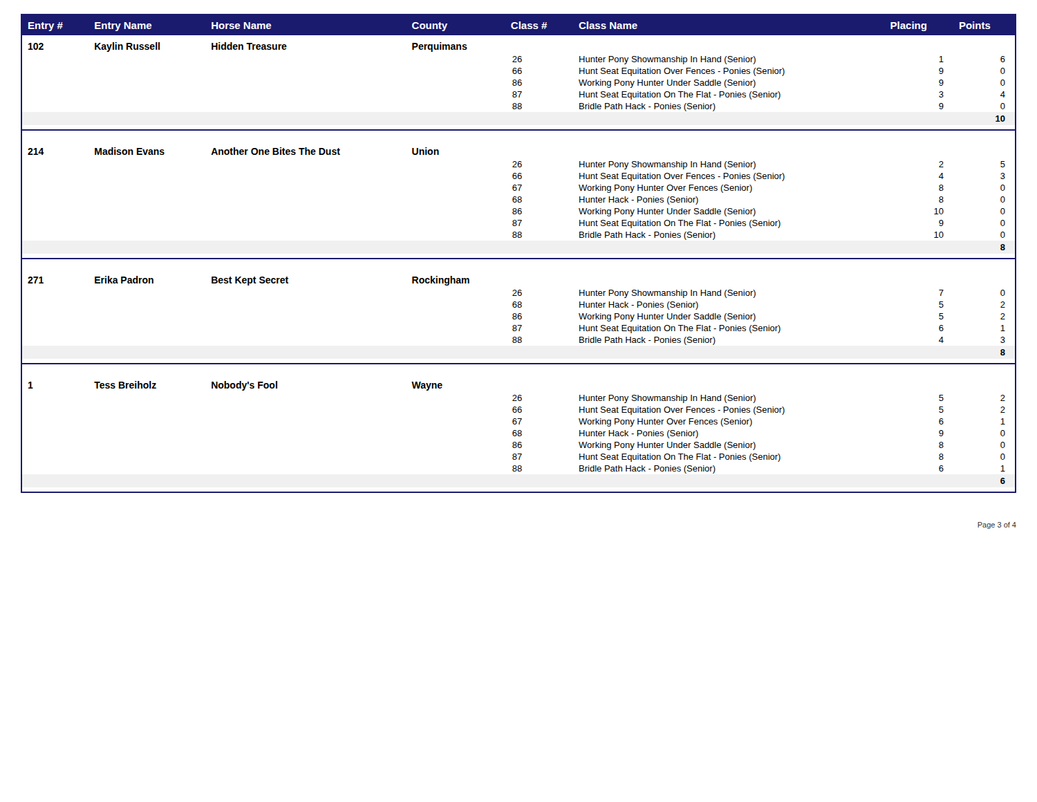| Entry # | Entry Name | Horse Name | County | Class # | Class Name | Placing | Points |
| --- | --- | --- | --- | --- | --- | --- | --- |
| 102 | Kaylin Russell | Hidden Treasure | Perquimans | | | | |
| | | | | 26 | Hunter Pony Showmanship In Hand (Senior) | 1 | 6 |
| | | | | 66 | Hunt Seat Equitation Over Fences - Ponies (Senior) | 9 | 0 |
| | | | | 86 | Working Pony Hunter Under Saddle (Senior) | 9 | 0 |
| | | | | 87 | Hunt Seat Equitation On The Flat - Ponies (Senior) | 3 | 4 |
| | | | | 88 | Bridle Path Hack - Ponies (Senior) | 9 | 0 |
| | 10 |
| 214 | Madison Evans | Another One Bites The Dust | Union | | | | |
| | | | | 26 | Hunter Pony Showmanship In Hand (Senior) | 2 | 5 |
| | | | | 66 | Hunt Seat Equitation Over Fences - Ponies (Senior) | 4 | 3 |
| | | | | 67 | Working Pony Hunter Over Fences (Senior) | 8 | 0 |
| | | | | 68 | Hunter Hack - Ponies (Senior) | 8 | 0 |
| | | | | 86 | Working Pony Hunter Under Saddle (Senior) | 10 | 0 |
| | | | | 87 | Hunt Seat Equitation On The Flat - Ponies (Senior) | 9 | 0 |
| | | | | 88 | Bridle Path Hack - Ponies (Senior) | 10 | 0 |
| | 8 |
| 271 | Erika Padron | Best Kept Secret | Rockingham | | | | |
| | | | | 26 | Hunter Pony Showmanship In Hand (Senior) | 7 | 0 |
| | | | | 68 | Hunter Hack - Ponies (Senior) | 5 | 2 |
| | | | | 86 | Working Pony Hunter Under Saddle (Senior) | 5 | 2 |
| | | | | 87 | Hunt Seat Equitation On The Flat - Ponies (Senior) | 6 | 1 |
| | | | | 88 | Bridle Path Hack - Ponies (Senior) | 4 | 3 |
| | 8 |
| 1 | Tess Breiholz | Nobody's Fool | Wayne | | | | |
| | | | | 26 | Hunter Pony Showmanship In Hand (Senior) | 5 | 2 |
| | | | | 66 | Hunt Seat Equitation Over Fences - Ponies (Senior) | 5 | 2 |
| | | | | 67 | Working Pony Hunter Over Fences (Senior) | 6 | 1 |
| | | | | 68 | Hunter Hack - Ponies (Senior) | 9 | 0 |
| | | | | 86 | Working Pony Hunter Under Saddle (Senior) | 8 | 0 |
| | | | | 87 | Hunt Seat Equitation On The Flat - Ponies (Senior) | 8 | 0 |
| | | | | 88 | Bridle Path Hack - Ponies (Senior) | 6 | 1 |
| | 6 |
Page 3 of 4